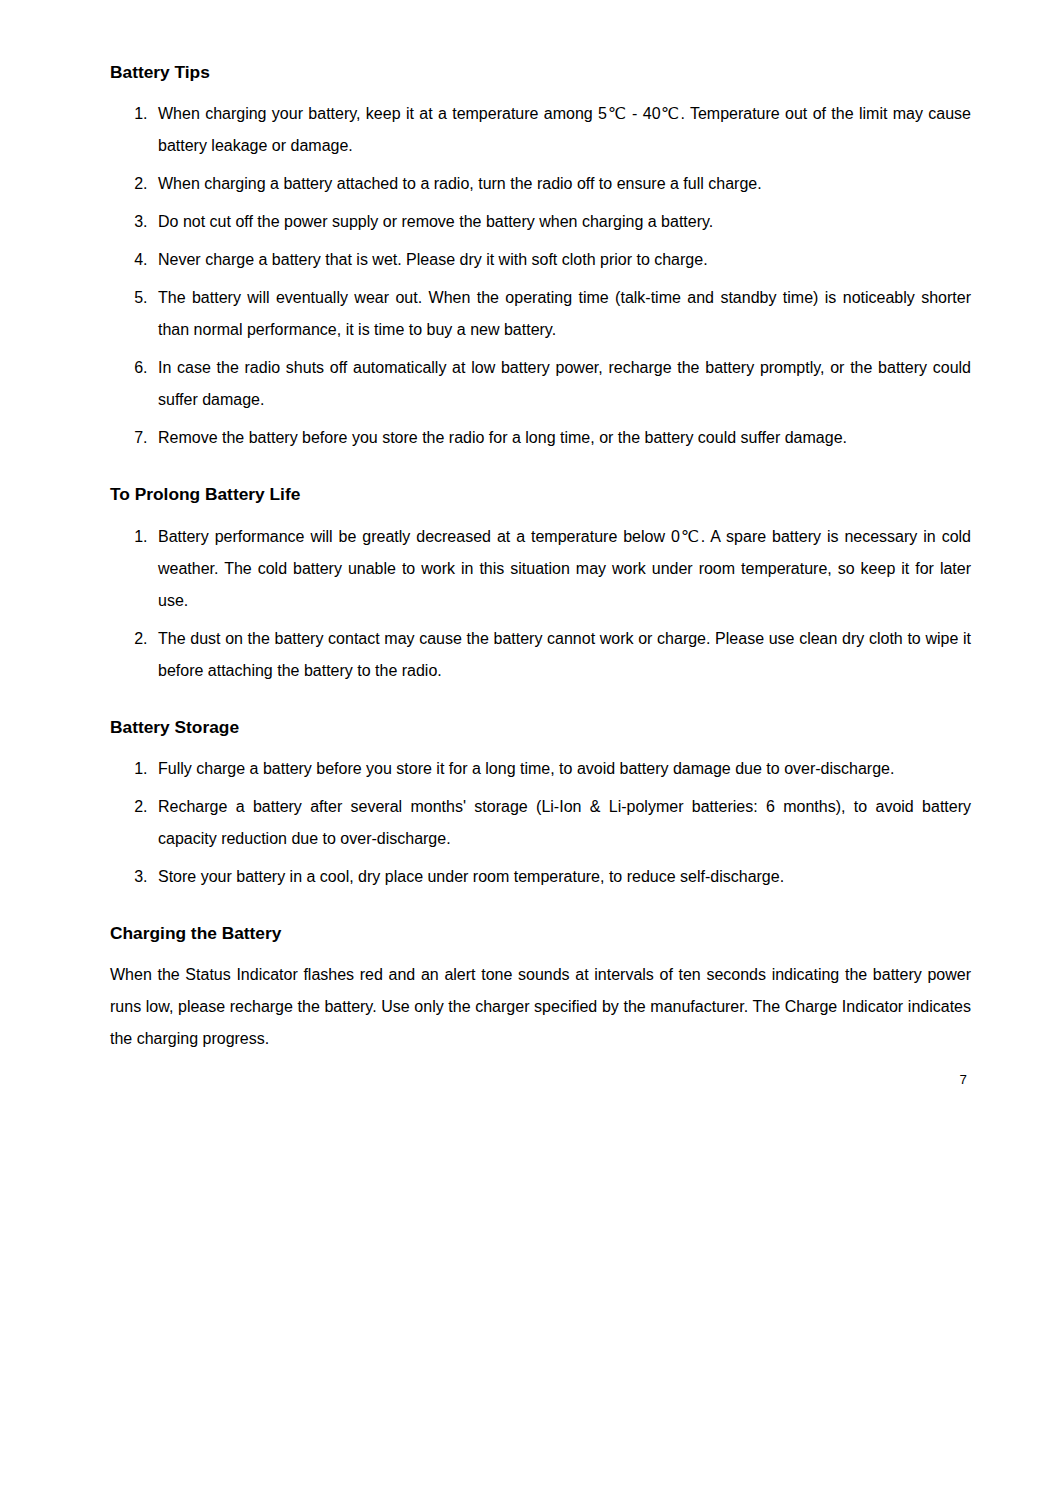Battery Tips
When charging your battery, keep it at a temperature among 5℃ - 40℃. Temperature out of the limit may cause battery leakage or damage.
When charging a battery attached to a radio, turn the radio off to ensure a full charge.
Do not cut off the power supply or remove the battery when charging a battery.
Never charge a battery that is wet. Please dry it with soft cloth prior to charge.
The battery will eventually wear out. When the operating time (talk-time and standby time) is noticeably shorter than normal performance, it is time to buy a new battery.
In case the radio shuts off automatically at low battery power, recharge the battery promptly, or the battery could suffer damage.
Remove the battery before you store the radio for a long time, or the battery could suffer damage.
To Prolong Battery Life
Battery performance will be greatly decreased at a temperature below 0℃. A spare battery is necessary in cold weather. The cold battery unable to work in this situation may work under room temperature, so keep it for later use.
The dust on the battery contact may cause the battery cannot work or charge. Please use clean dry cloth to wipe it before attaching the battery to the radio.
Battery Storage
Fully charge a battery before you store it for a long time, to avoid battery damage due to over-discharge.
Recharge a battery after several months' storage (Li-Ion & Li-polymer batteries: 6 months), to avoid battery capacity reduction due to over-discharge.
Store your battery in a cool, dry place under room temperature, to reduce self-discharge.
Charging the Battery
When the Status Indicator flashes red and an alert tone sounds at intervals of ten seconds indicating the battery power runs low, please recharge the battery. Use only the charger specified by the manufacturer. The Charge Indicator indicates the charging progress.
7